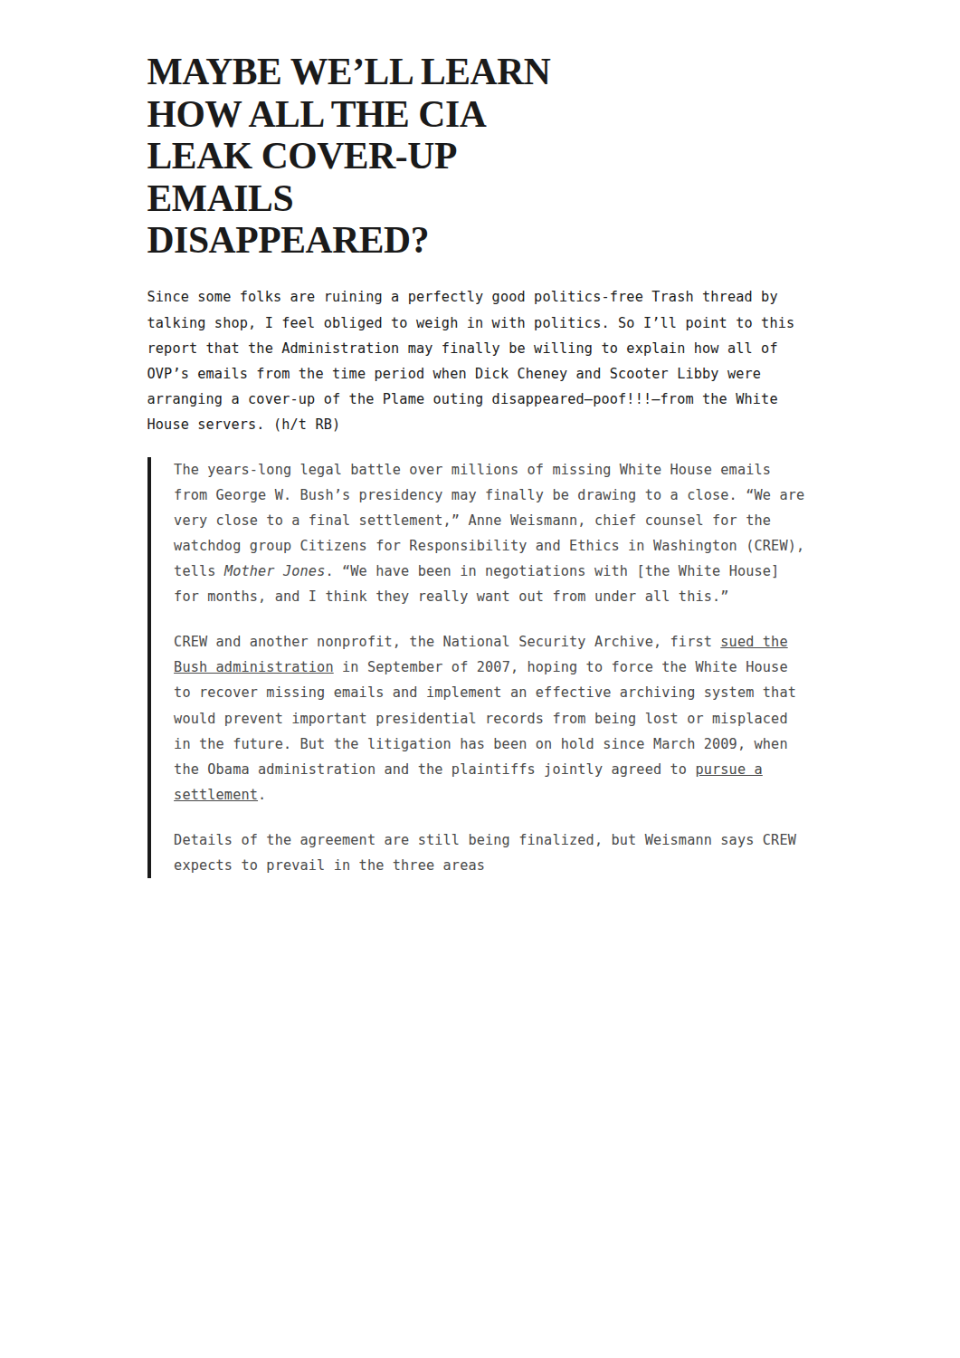Maybe We’ll Learn How All the CIA Leak Cover-Up Emails Disappeared?
Since some folks are ruining a perfectly good politics-free Trash thread by talking shop, I feel obliged to weigh in with politics. So I’ll point to this report that the Administration may finally be willing to explain how all of OVP’s emails from the time period when Dick Cheney and Scooter Libby were arranging a cover-up of the Plame outing disappeared—poof!!!—from the White House servers. (h/t RB)
The years-long legal battle over millions of missing White House emails from George W. Bush’s presidency may finally be drawing to a close. “We are very close to a final settlement,” Anne Weismann, chief counsel for the watchdog group Citizens for Responsibility and Ethics in Washington (CREW), tells Mother Jones. “We have been in negotiations with [the White House] for months, and I think they really want out from under all this.”
CREW and another nonprofit, the National Security Archive, first sued the Bush administration in September of 2007, hoping to force the White House to recover missing emails and implement an effective archiving system that would prevent important presidential records from being lost or misplaced in the future. But the litigation has been on hold since March 2009, when the Obama administration and the plaintiffs jointly agreed to pursue a settlement.
Details of the agreement are still being finalized, but Weismann says CREW expects to prevail in the three areas